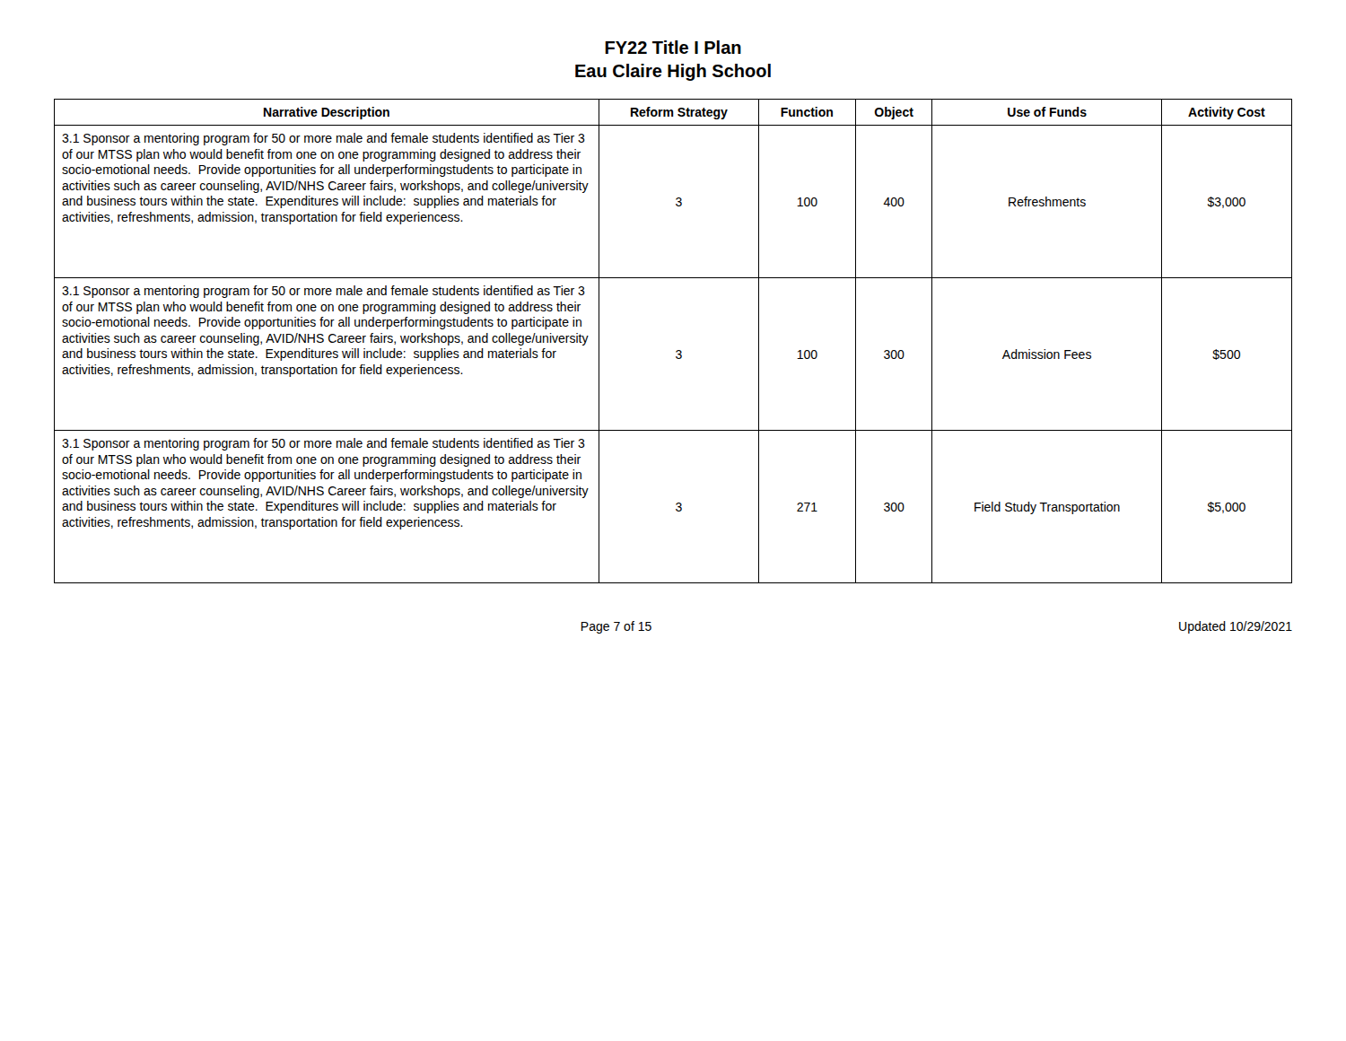FY22 Title I Plan
Eau Claire High School
| Narrative Description | Reform Strategy | Function | Object | Use of Funds | Activity Cost |
| --- | --- | --- | --- | --- | --- |
| 3.1 Sponsor a mentoring program for 50 or more male and female students identified as Tier 3 of our MTSS plan who would benefit from one on one programming designed to address their socio-emotional needs. Provide opportunities for all underperformingstudents to participate in activities such as career counseling, AVID/NHS Career fairs, workshops, and college/university and business tours within the state. Expenditures will include: supplies and materials for activities, refreshments, admission, transportation for field experiencess. | 3 | 100 | 400 | Refreshments | $3,000 |
| 3.1 Sponsor a mentoring program for 50 or more male and female students identified as Tier 3 of our MTSS plan who would benefit from one on one programming designed to address their socio-emotional needs. Provide opportunities for all underperformingstudents to participate in activities such as career counseling, AVID/NHS Career fairs, workshops, and college/university and business tours within the state. Expenditures will include: supplies and materials for activities, refreshments, admission, transportation for field experiencess. | 3 | 100 | 300 | Admission Fees | $500 |
| 3.1 Sponsor a mentoring program for 50 or more male and female students identified as Tier 3 of our MTSS plan who would benefit from one on one programming designed to address their socio-emotional needs. Provide opportunities for all underperformingstudents to participate in activities such as career counseling, AVID/NHS Career fairs, workshops, and college/university and business tours within the state. Expenditures will include: supplies and materials for activities, refreshments, admission, transportation for field experiencess. | 3 | 271 | 300 | Field Study Transportation | $5,000 |
Page 7 of 15 Updated 10/29/2021